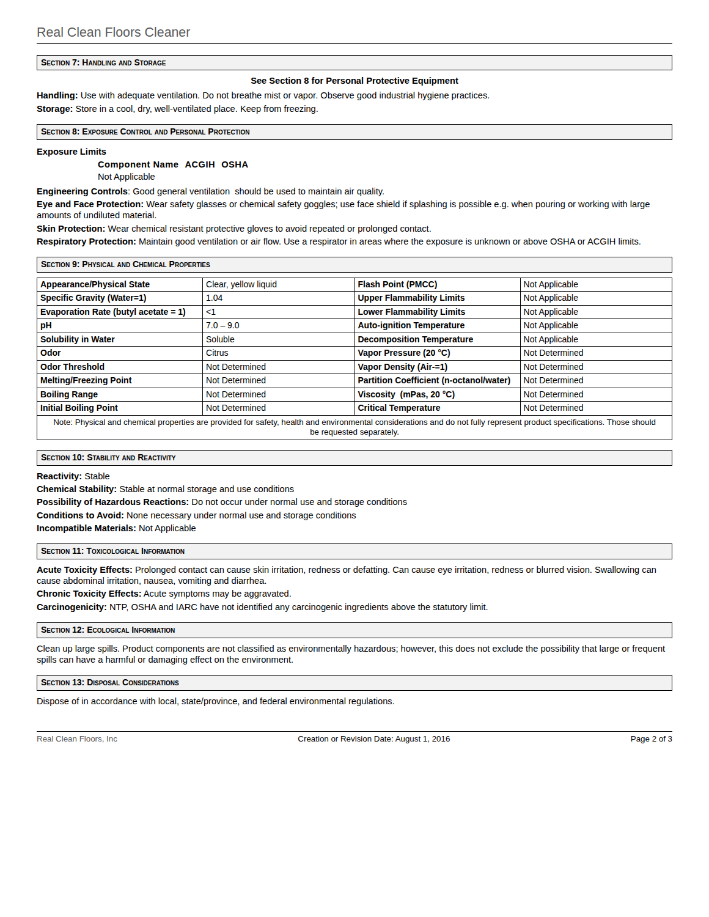Real Clean Floors Cleaner
Section 7: Handling and Storage
See Section 8 for Personal Protective Equipment
Handling: Use with adequate ventilation. Do not breathe mist or vapor. Observe good industrial hygiene practices.
Storage: Store in a cool, dry, well-ventilated place. Keep from freezing.
Section 8: Exposure Control and Personal Protection
Exposure Limits
| Component Name | ACGIH | OSHA |
| --- | --- | --- |
| Not Applicable | | |
Engineering Controls: Good general ventilation should be used to maintain air quality.
Eye and Face Protection: Wear safety glasses or chemical safety goggles; use face shield if splashing is possible e.g. when pouring or working with large amounts of undiluted material.
Skin Protection: Wear chemical resistant protective gloves to avoid repeated or prolonged contact.
Respiratory Protection: Maintain good ventilation or air flow. Use a respirator in areas where the exposure is unknown or above OSHA or ACGIH limits.
Section 9: Physical and Chemical Properties
| Appearance/Physical State | Clear, yellow liquid | Flash Point (PMCC) | Not Applicable |
| Specific Gravity (Water=1) | 1.04 | Upper Flammability Limits | Not Applicable |
| Evaporation Rate (butyl acetate = 1) | <1 | Lower Flammability Limits | Not Applicable |
| pH | 7.0 – 9.0 | Auto-ignition Temperature | Not Applicable |
| Solubility in Water | Soluble | Decomposition Temperature | Not Applicable |
| Odor | Citrus | Vapor Pressure (20 °C) | Not Determined |
| Odor Threshold | Not Determined | Vapor Density (Air-=1) | Not Determined |
| Melting/Freezing Point | Not Determined | Partition Coefficient (n-octanol/water) | Not Determined |
| Boiling Range | Not Determined | Viscosity (mPas, 20 °C) | Not Determined |
| Initial Boiling Point | Not Determined | Critical Temperature | Not Determined |
| Note: Physical and chemical properties are provided for safety, health and environmental considerations and do not fully represent product specifications. Those should be requested separately. |
Section 10: Stability and Reactivity
Reactivity: Stable
Chemical Stability: Stable at normal storage and use conditions
Possibility of Hazardous Reactions: Do not occur under normal use and storage conditions
Conditions to Avoid: None necessary under normal use and storage conditions
Incompatible Materials: Not Applicable
Section 11: Toxicological Information
Acute Toxicity Effects: Prolonged contact can cause skin irritation, redness or defatting. Can cause eye irritation, redness or blurred vision. Swallowing can cause abdominal irritation, nausea, vomiting and diarrhea.
Chronic Toxicity Effects: Acute symptoms may be aggravated.
Carcinogenicity: NTP, OSHA and IARC have not identified any carcinogenic ingredients above the statutory limit.
Section 12: Ecological Information
Clean up large spills. Product components are not classified as environmentally hazardous; however, this does not exclude the possibility that large or frequent spills can have a harmful or damaging effect on the environment.
Section 13: Disposal Considerations
Dispose of in accordance with local, state/province, and federal environmental regulations.
Real Clean Floors, Inc
Creation or Revision Date: August 1, 2016
Page 2 of 3